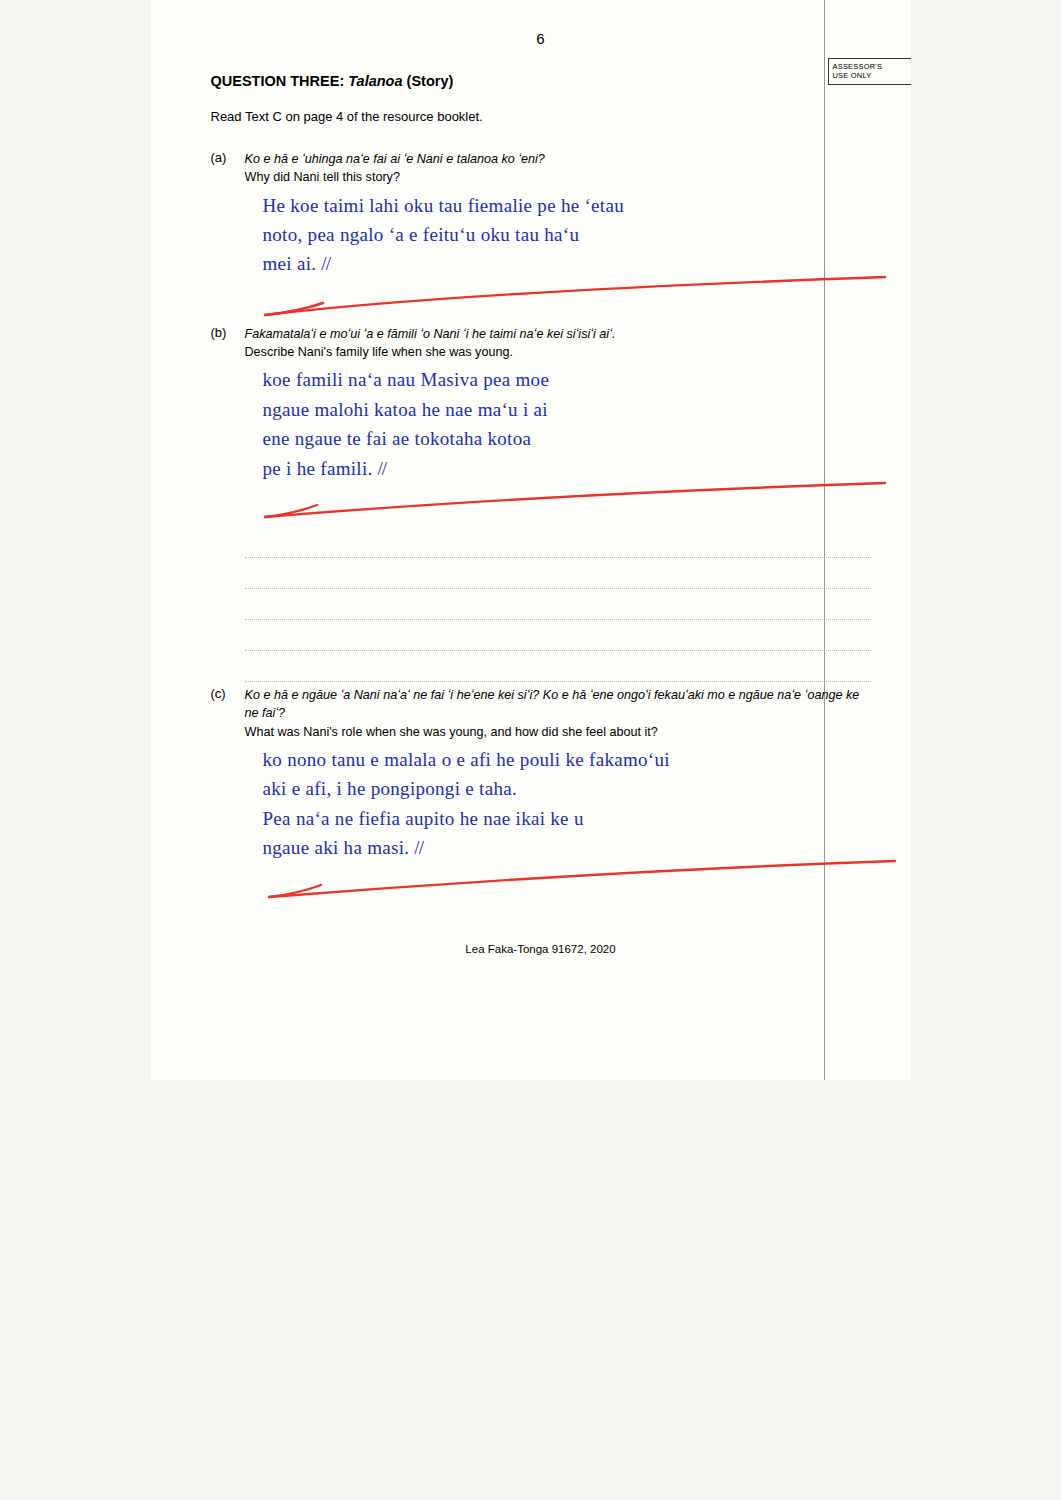Assessor's
use only
6
QUESTION THREE: Talanoa (Story)
Read Text C on page 4 of the resource booklet.
(a)
Ko e hā e ʻuhinga naʻe fai ai ʻe Nani e talanoa ko ʻeni?
Why did Nani tell this story?
He koe taimi lahi oku tau fiemalie pe he ʻetau
noto, pea ngalo ʻa e feituʻu oku tau haʻu
mei ai. //
(b)
Fakamatalaʻi e moʻui ʻa e fāmili ʻo Nani ʻi he taimi naʻe kei siʻisiʻi aiʻ.
Describe Nani's family life when she was young.
koe famili naʻa nau Masiva pea moe
ngaue malohi katoa he nae maʻu i ai
ene ngaue te fai ae tokotaha kotoa
pe i he famili. //
(c)
Ko e hā e ngāue ʻa Nani naʻaʻ ne fai ʻi heʻene kei siʻi? Ko e hā ʻene ongoʻi fekauʻaki mo e ngāue naʻe ʻoange ke ne faiʻ?
What was Nani's role when she was young, and how did she feel about it?
ko nono tanu e malala o e afi he pouli ke fakamoʻui
aki e afi, i he pongipongi e taha.
Pea naʻa ne fiefia aupito he nae ikai ke u
ngaue aki ha masi. //
Lea Faka-Tonga 91672, 2020